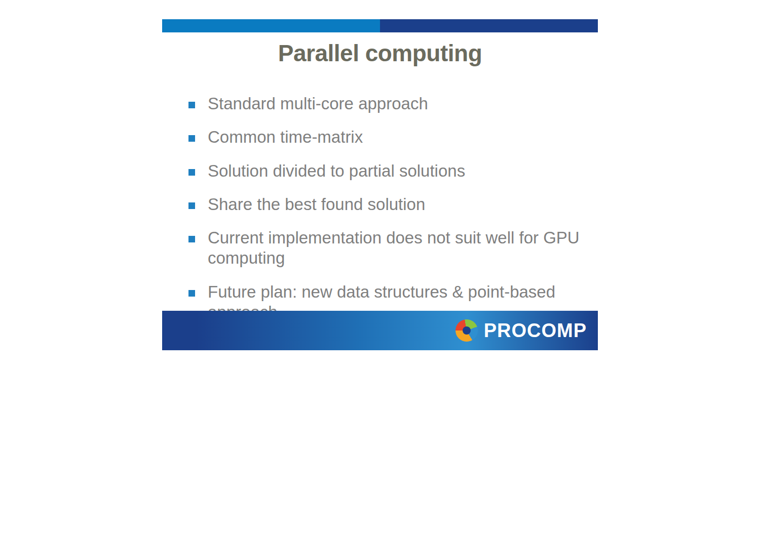Parallel computing
Standard multi-core approach
Common time-matrix
Solution divided to partial solutions
Share the best found solution
Current implementation does not suit well for GPU computing
Future plan: new data structures & point-based approach
PROCOMP